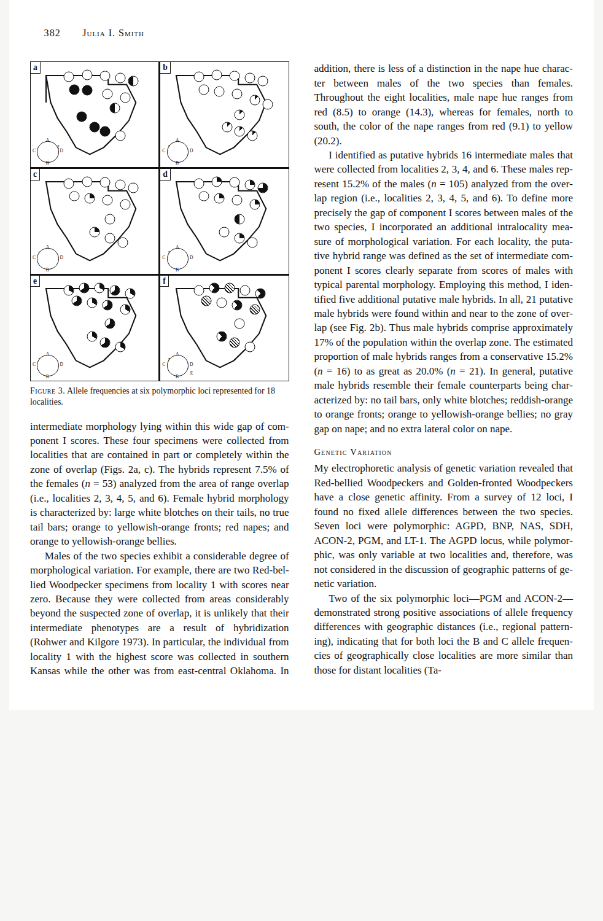382 Julia I. Smith
a
ACON-2 ABCD
b
PGM ABCD
c
SDH ABCD
d
NAS ABCD
e
LT-1 ABCD
f
BNP ABCDE
Figure 3. Allele frequencies at six polymorphic loci represented for 18 localities.
intermediate morphology lying within this wide gap of component I scores. These four specimens were collected from localities that are contained in part or completely within the zone of overlap (Figs. 2a, c). The hybrids represent 7.5% of the females (n = 53) analyzed from the area of range overlap (i.e., localities 2, 3, 4, 5, and 6). Female hybrid morphology is characterized by: large white blotches on their tails, no true tail bars; orange to yellowish-orange fronts; red napes; and orange to yellowish-orange bellies.
Males of the two species exhibit a considerable degree of morphological variation. For example, there are two Red-bellied Woodpecker specimens from locality 1 with scores near zero. Because they were collected from areas considerably beyond the suspected zone of overlap, it is unlikely that their intermediate phenotypes are a result of hybridization (Rohwer and Kilgore 1973). In particular, the individual from locality 1 with the highest score was collected in southern Kansas while the other was from east-central Oklahoma. In addition, there is less of a distinction in the nape hue character between males of the two species than females. Throughout the eight localities, male nape hue ranges from red (8.5) to orange (14.3), whereas for females, north to south, the color of the nape ranges from red (9.1) to yellow (20.2).
I identified as putative hybrids 16 intermediate males that were collected from localities 2, 3, 4, and 6. These males represent 15.2% of the males (n = 105) analyzed from the overlap region (i.e., localities 2, 3, 4, 5, and 6). To define more precisely the gap of component I scores between males of the two species, I incorporated an additional intralocality measure of morphological variation. For each locality, the putative hybrid range was defined as the set of intermediate component I scores clearly separate from scores of males with typical parental morphology. Employing this method, I identified five additional putative male hybrids. In all, 21 putative male hybrids were found within and near to the zone of overlap (see Fig. 2b). Thus male hybrids comprise approximately 17% of the population within the overlap zone. The estimated proportion of male hybrids ranges from a conservative 15.2% (n = 16) to as great as 20.0% (n = 21). In general, putative male hybrids resemble their female counterparts being characterized by: no tail bars, only white blotches; reddish-orange to orange fronts; orange to yellowish-orange bellies; no gray gap on nape; and no extra lateral color on nape.
Genetic Variation
My electrophoretic analysis of genetic variation revealed that Red-bellied Woodpeckers and Golden-fronted Woodpeckers have a close genetic affinity. From a survey of 12 loci, I found no fixed allele differences between the two species. Seven loci were polymorphic: AGPD, BNP, NAS, SDH, ACON-2, PGM, and LT-1. The AGPD locus, while polymorphic, was only variable at two localities and, therefore, was not considered in the discussion of geographic patterns of genetic variation.
Two of the six polymorphic loci—PGM and ACON-2—demonstrated strong positive associations of allele frequency differences with geographic distances (i.e., regional patterning), indicating that for both loci the B and C allele frequencies of geographically close localities are more similar than those for distant localities (Ta-